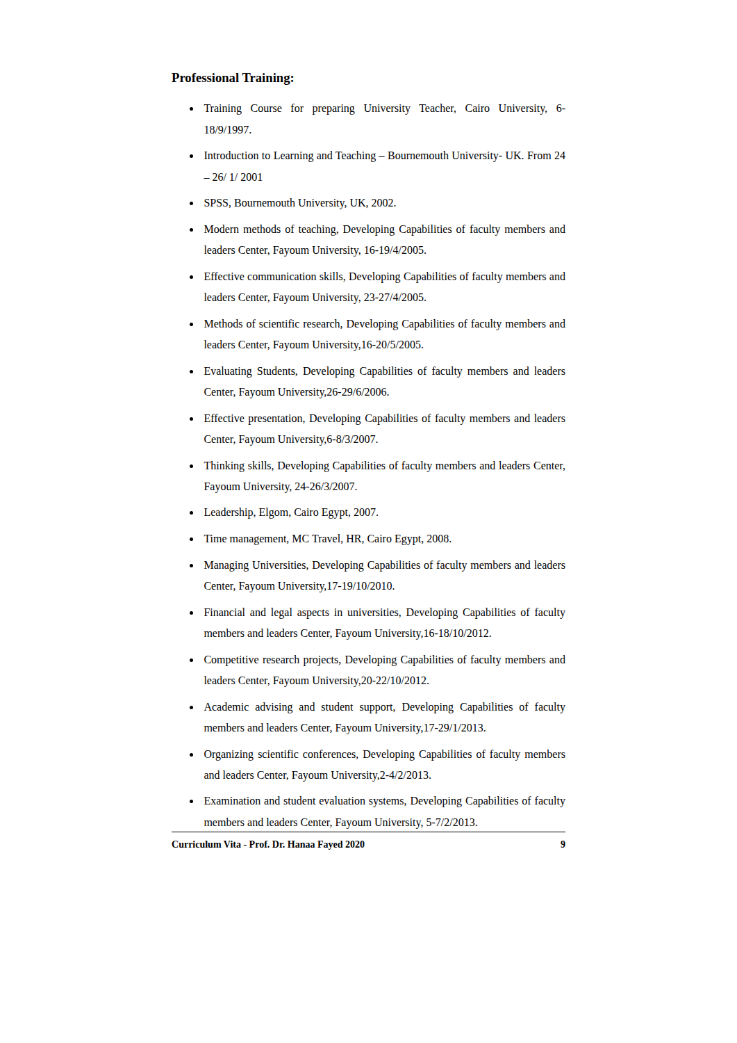Professional Training:
Training Course for preparing University Teacher, Cairo University, 6-18/9/1997.
Introduction to Learning and Teaching – Bournemouth University- UK. From 24 – 26/ 1/ 2001
SPSS, Bournemouth University, UK, 2002.
Modern methods of teaching, Developing Capabilities of faculty members and leaders Center, Fayoum University, 16-19/4/2005.
Effective communication skills, Developing Capabilities of faculty members and leaders Center, Fayoum University, 23-27/4/2005.
Methods of scientific research, Developing Capabilities of faculty members and leaders Center, Fayoum University,16-20/5/2005.
Evaluating Students, Developing Capabilities of faculty members and leaders Center, Fayoum University,26-29/6/2006.
Effective presentation, Developing Capabilities of faculty members and leaders Center, Fayoum University,6-8/3/2007.
Thinking skills, Developing Capabilities of faculty members and leaders Center, Fayoum University, 24-26/3/2007.
Leadership, Elgom, Cairo Egypt, 2007.
Time management, MC Travel, HR, Cairo Egypt, 2008.
Managing Universities, Developing Capabilities of faculty members and leaders Center, Fayoum University,17-19/10/2010.
Financial and legal aspects in universities, Developing Capabilities of faculty members and leaders Center, Fayoum University,16-18/10/2012.
Competitive research projects, Developing Capabilities of faculty members and leaders Center, Fayoum University,20-22/10/2012.
Academic advising and student support, Developing Capabilities of faculty members and leaders Center, Fayoum University,17-29/1/2013.
Organizing scientific conferences, Developing Capabilities of faculty members and leaders Center, Fayoum University,2-4/2/2013.
Examination and student evaluation systems, Developing Capabilities of faculty members and leaders Center, Fayoum University, 5-7/2/2013.
Curriculum Vita - Prof. Dr. Hanaa Fayed 2020 9